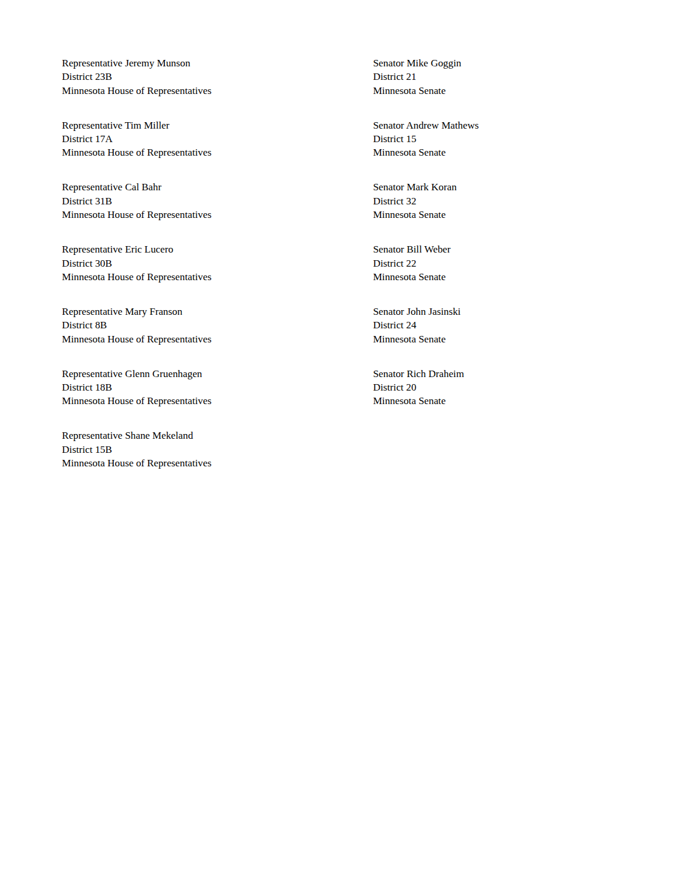| Representative Jeremy Munson District 23B Minnesota House of Representatives | Senator Mike Goggin District 21 Minnesota Senate |
| Representative Tim Miller District 17A Minnesota House of Representatives | Senator Andrew Mathews District 15 Minnesota Senate |
| Representative Cal Bahr District 31B Minnesota House of Representatives | Senator Mark Koran District 32 Minnesota Senate |
| Representative Eric Lucero District 30B Minnesota House of Representatives | Senator Bill Weber District 22 Minnesota Senate |
| Representative Mary Franson District 8B Minnesota House of Representatives | Senator John Jasinski District 24 Minnesota Senate |
| Representative Glenn Gruenhagen District 18B Minnesota House of Representatives | Senator Rich Draheim District 20 Minnesota Senate |
| Representative Shane Mekeland District 15B Minnesota House of Representatives | |